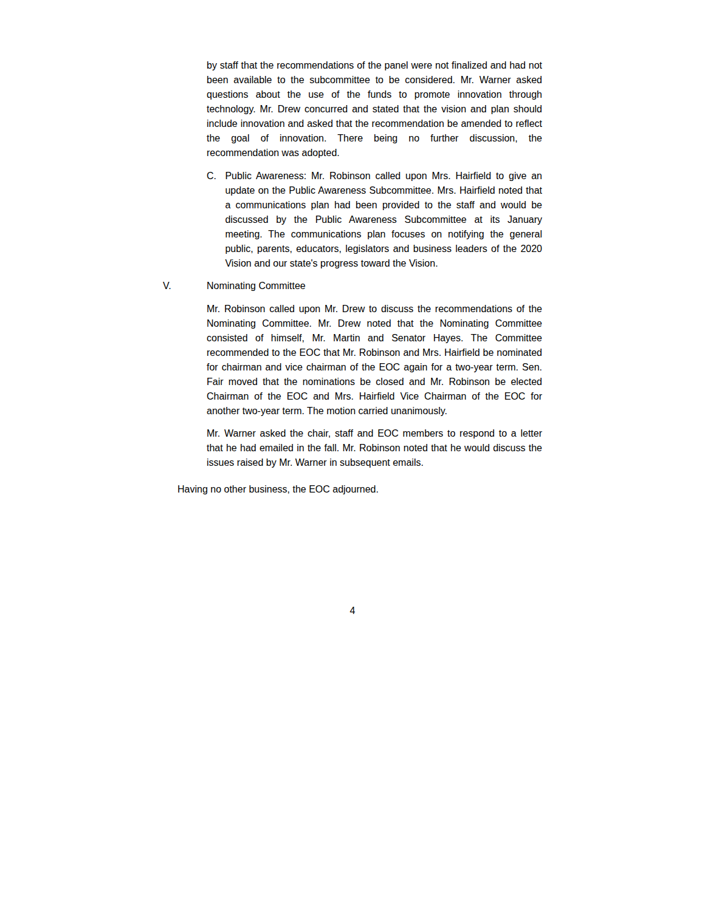by staff that the recommendations of the panel were not finalized and had not been available to the subcommittee to be considered. Mr. Warner asked questions about the use of the funds to promote innovation through technology. Mr. Drew concurred and stated that the vision and plan should include innovation and asked that the recommendation be amended to reflect the goal of innovation. There being no further discussion, the recommendation was adopted.
C. Public Awareness: Mr. Robinson called upon Mrs. Hairfield to give an update on the Public Awareness Subcommittee. Mrs. Hairfield noted that a communications plan had been provided to the staff and would be discussed by the Public Awareness Subcommittee at its January meeting. The communications plan focuses on notifying the general public, parents, educators, legislators and business leaders of the 2020 Vision and our state's progress toward the Vision.
V. Nominating Committee
Mr. Robinson called upon Mr. Drew to discuss the recommendations of the Nominating Committee. Mr. Drew noted that the Nominating Committee consisted of himself, Mr. Martin and Senator Hayes. The Committee recommended to the EOC that Mr. Robinson and Mrs. Hairfield be nominated for chairman and vice chairman of the EOC again for a two-year term. Sen. Fair moved that the nominations be closed and Mr. Robinson be elected Chairman of the EOC and Mrs. Hairfield Vice Chairman of the EOC for another two-year term. The motion carried unanimously.
Mr. Warner asked the chair, staff and EOC members to respond to a letter that he had emailed in the fall. Mr. Robinson noted that he would discuss the issues raised by Mr. Warner in subsequent emails.
Having no other business, the EOC adjourned.
4